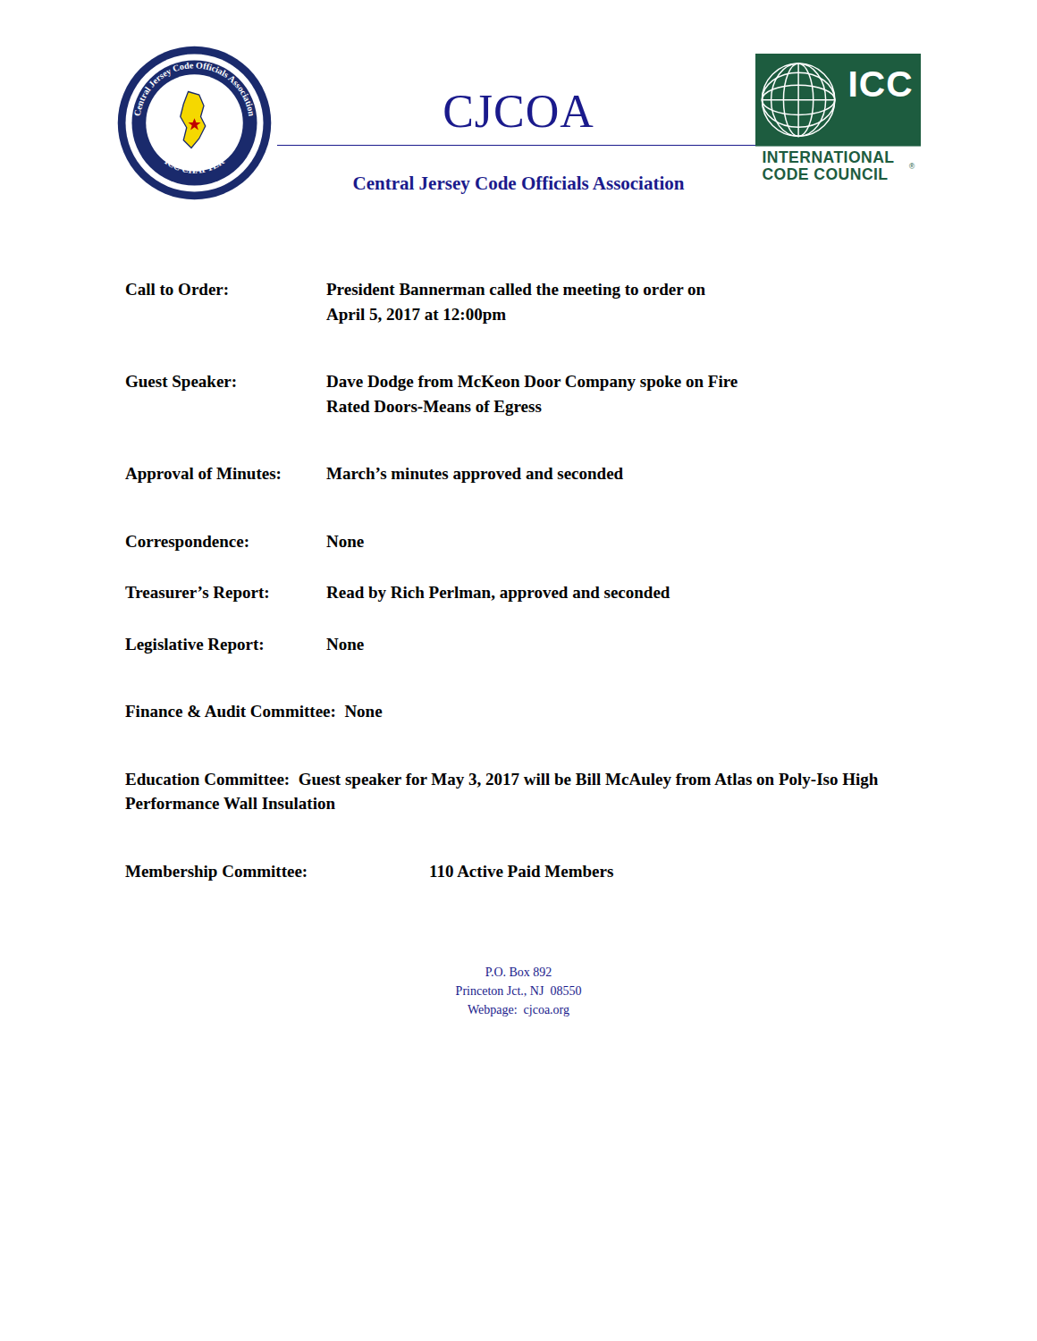Central Jersey Code Officials Association ICC CHAPTER
ICC INTERNATIONAL CODE COUNCIL ®
CJCOA
Central Jersey Code Officials Association
Call to Order:
President Bannerman called the meeting to order on
April 5, 2017 at 12:00pm
Guest Speaker:
Dave Dodge from McKeon Door Company spoke on Fire
Rated Doors-Means of Egress
Approval of Minutes:
March’s minutes approved and seconded
Correspondence:
None
Treasurer’s Report:
Read by Rich Perlman, approved and seconded
Legislative Report:
None
Finance & Audit Committee: None
Education Committee: Guest speaker for May 3, 2017 will be Bill McAuley from Atlas on Poly-Iso High Performance Wall Insulation
Membership Committee:
110 Active Paid Members
P.O. Box 892
Princeton Jct., NJ 08550
Webpage: cjcoa.org